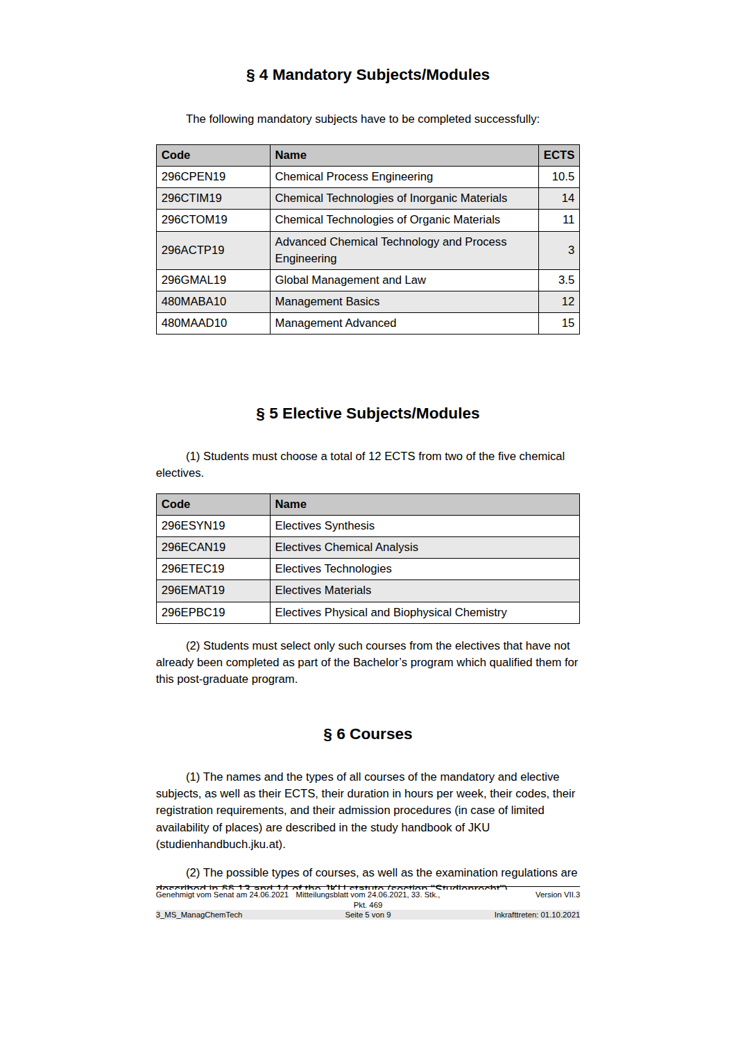§ 4 Mandatory Subjects/Modules
The following mandatory subjects have to be completed successfully:
| Code | Name | ECTS |
| --- | --- | --- |
| 296CPEN19 | Chemical Process Engineering | 10.5 |
| 296CTIM19 | Chemical Technologies of Inorganic Materials | 14 |
| 296CTOM19 | Chemical Technologies of Organic Materials | 11 |
| 296ACTP19 | Advanced Chemical Technology and Process Engineering | 3 |
| 296GMAL19 | Global Management and Law | 3.5 |
| 480MABA10 | Management Basics | 12 |
| 480MAAD10 | Management Advanced | 15 |
§ 5 Elective Subjects/Modules
(1) Students must choose a total of 12 ECTS from two of the five chemical electives.
| Code | Name |
| --- | --- |
| 296ESYN19 | Electives Synthesis |
| 296ECAN19 | Electives Chemical Analysis |
| 296ETEC19 | Electives Technologies |
| 296EMAT19 | Electives Materials |
| 296EPBC19 | Electives Physical and Biophysical Chemistry |
(2) Students must select only such courses from the electives that have not already been completed as part of the Bachelor’s program which qualified them for this post-graduate program.
§ 6 Courses
(1) The names and the types of all courses of the mandatory and elective subjects, as well as their ECTS, their duration in hours per week, their codes, their registration requirements, and their admission procedures (in case of limited availability of places) are described in the study handbook of JKU (studienhandbuch.jku.at).
(2) The possible types of courses, as well as the examination regulations are described in §§ 13 and 14 of the JKU statute (section "Studienrecht").
| Genehmigt vom Senat am 24.06.2021 | Mitteilungsblatt vom 24.06.2021, 33. Stk., Pkt. 469 | Version VII.3 |
| 3_MS_ManagChemTech | Seite 5 von 9 | Inkrafttreten: 01.10.2021 |